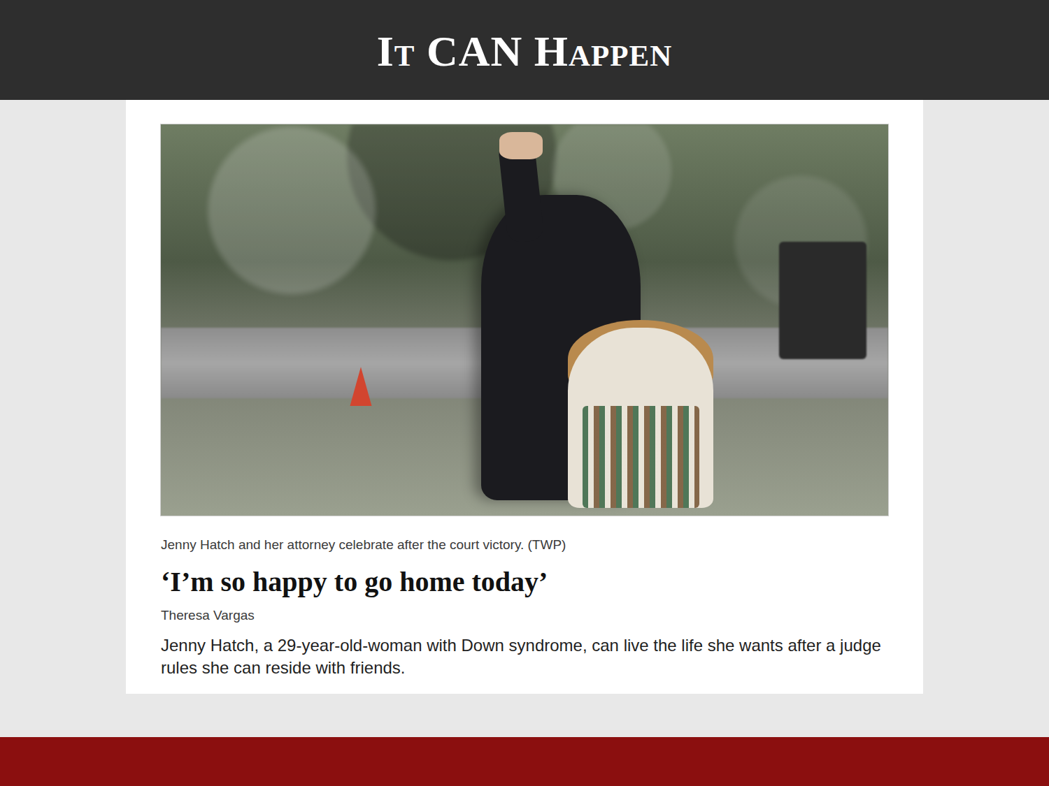It CAN Happen
Jenny Hatch and her attorney celebrate after the court victory. (TWP)
‘I’m so happy to go home today’
Theresa Vargas
Jenny Hatch, a 29-year-old-woman with Down syndrome, can live the life she wants after a judge rules she can reside with friends.